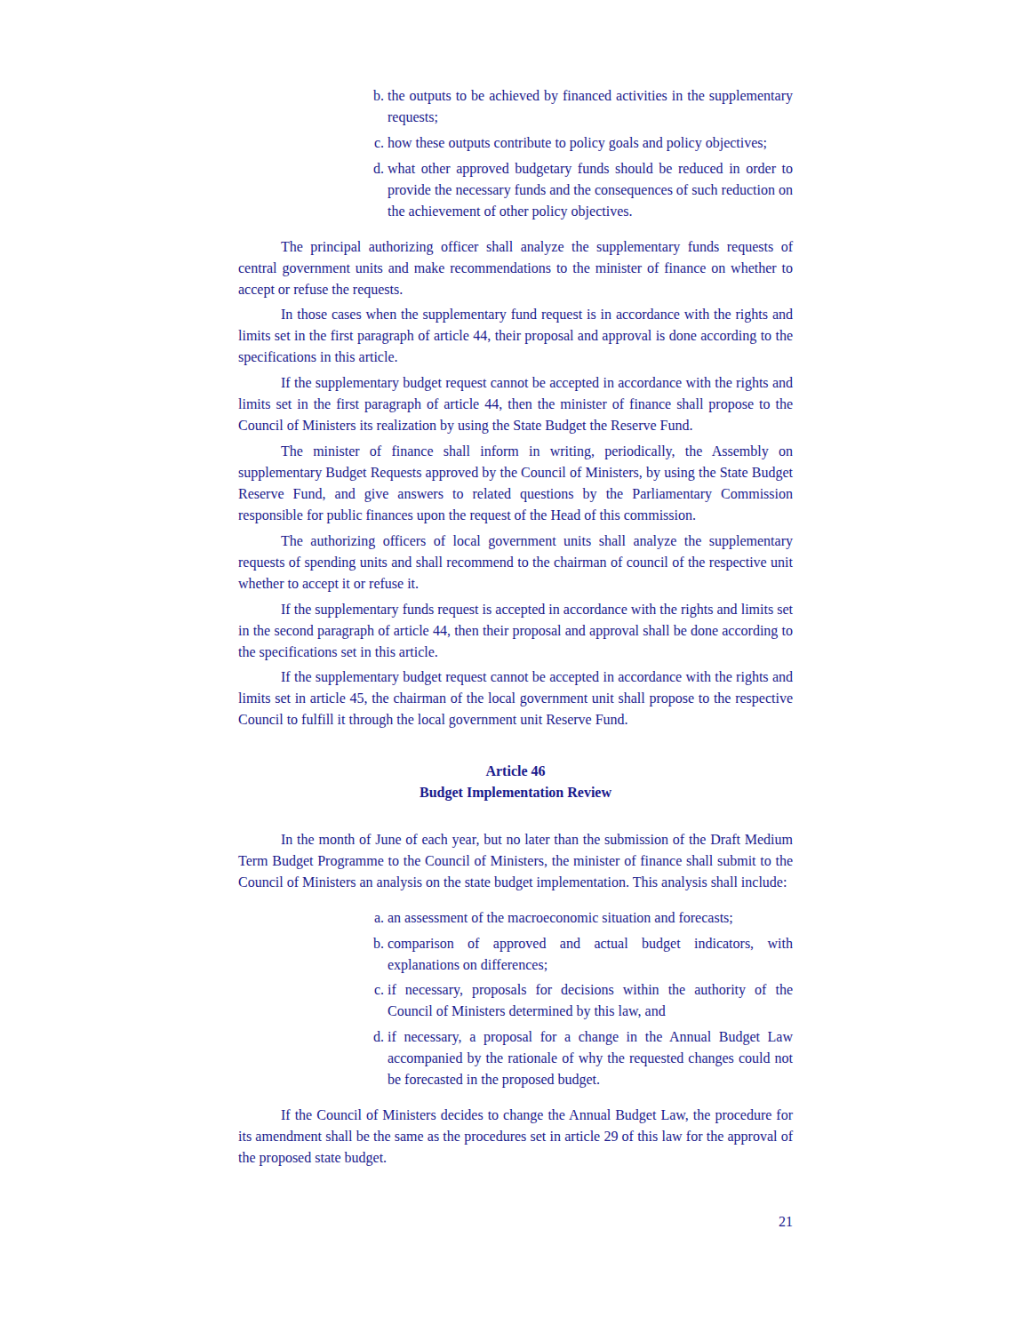the outputs to be achieved by financed activities in the supplementary requests;
how these outputs contribute to policy goals and policy objectives;
what other approved budgetary funds should be reduced in order to provide the necessary funds and the consequences of such reduction on the achievement of other policy objectives.
The principal authorizing officer shall analyze the supplementary funds requests of central government units and make recommendations to the minister of finance on whether to accept or refuse the requests.
In those cases when the supplementary fund request is in accordance with the rights and limits set in the first paragraph of article 44, their proposal and approval is done according to the specifications in this article.
If the supplementary budget request cannot be accepted in accordance with the rights and limits set in the first paragraph of article 44, then the minister of finance shall propose to the Council of Ministers its realization by using the State Budget the Reserve Fund.
The minister of finance shall inform in writing, periodically, the Assembly on supplementary Budget Requests approved by the Council of Ministers, by using the State Budget Reserve Fund, and give answers to related questions by the Parliamentary Commission responsible for public finances upon the request of the Head of this commission.
The authorizing officers of local government units shall analyze the supplementary requests of spending units and shall recommend to the chairman of council of the respective unit whether to accept it or refuse it.
If the supplementary funds request is accepted in accordance with the rights and limits set in the second paragraph of article 44, then their proposal and approval shall be done according to the specifications set in this article.
If the supplementary budget request cannot be accepted in accordance with the rights and limits set in article 45, the chairman of the local government unit shall propose to the respective Council to fulfill it through the local government unit Reserve Fund.
Article 46
Budget Implementation Review
In the month of June of each year, but no later than the submission of the Draft Medium Term Budget Programme to the Council of Ministers, the minister of finance shall submit to the Council of Ministers an analysis on the state budget implementation. This analysis shall include:
an assessment of the macroeconomic situation and forecasts;
comparison of approved and actual budget indicators, with explanations on differences;
if necessary, proposals for decisions within the authority of the Council of Ministers determined by this law, and
if necessary, a proposal for a change in the Annual Budget Law accompanied by the rationale of why the requested changes could not be forecasted in the proposed budget.
If the Council of Ministers decides to change the Annual Budget Law, the procedure for its amendment shall be the same as the procedures set in article 29 of this law for the approval of the proposed state budget.
21